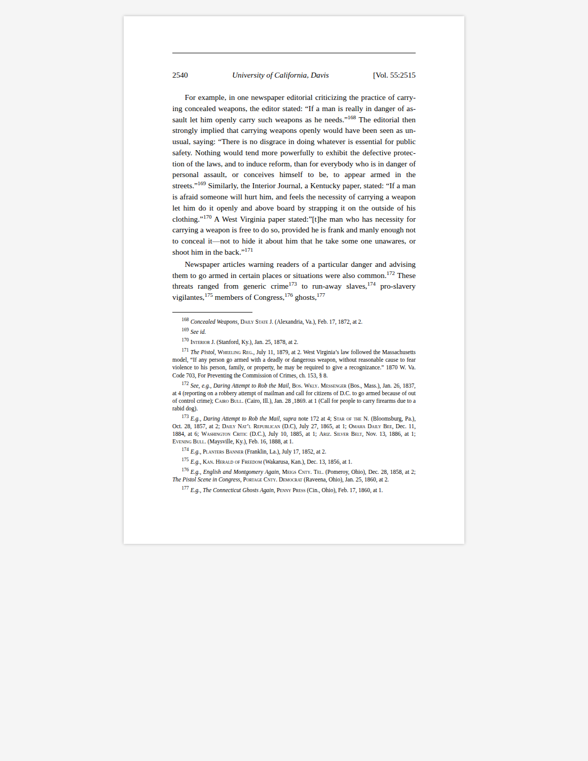2540 University of California, Davis [Vol. 55:2515
For example, in one newspaper editorial criticizing the practice of carrying concealed weapons, the editor stated: “If a man is really in danger of assault let him openly carry such weapons as he needs.”168 The editorial then strongly implied that carrying weapons openly would have been seen as unusual, saying: “There is no disgrace in doing whatever is essential for public safety. Nothing would tend more powerfully to exhibit the defective protection of the laws, and to induce reform, than for everybody who is in danger of personal assault, or conceives himself to be, to appear armed in the streets.”169 Similarly, the Interior Journal, a Kentucky paper, stated: “If a man is afraid someone will hurt him, and feels the necessity of carrying a weapon let him do it openly and above board by strapping it on the outside of his clothing.”170 A West Virginia paper stated:”[t]he man who has necessity for carrying a weapon is free to do so, provided he is frank and manly enough not to conceal it—not to hide it about him that he take some one unawares, or shoot him in the back.”171
Newspaper articles warning readers of a particular danger and advising them to go armed in certain places or situations were also common.172 These threats ranged from generic crime173 to run-away slaves,174 pro-slavery vigilantes,175 members of Congress,176 ghosts,177
168 Concealed Weapons, Daily State J. (Alexandria, Va.), Feb. 17, 1872, at 2.
169 See id.
170 Interior J. (Stanford, Ky.), Jan. 25, 1878, at 2.
171 The Pistol, Wheeling Reg., July 11, 1879, at 2. West Virginia’s law followed the Massachusetts model, “If any person go armed with a deadly or dangerous weapon, without reasonable cause to fear violence to his person, family, or property, he may be required to give a recognizance.” 1870 W. Va. Code 703, For Preventing the Commission of Crimes, ch. 153, § 8.
172 See, e.g., Daring Attempt to Rob the Mail, Bos. Wkly. Messenger (Bos., Mass.), Jan. 26, 1837, at 4 (reporting on a robbery attempt of mailman and call for citizens of D.C. to go armed because of out of control crime); Cairo Bull. (Cairo, Ill.), Jan. 28 ,1869. at 1 (Call for people to carry firearms due to a rabid dog).
173 E.g., Daring Attempt to Rob the Mail, supra note 172 at 4; Star of the N. (Bloomsburg, Pa.), Oct. 28, 1857, at 2; Daily Nat’l Republican (D.C), July 27, 1865, at 1; Omaha Daily Bee, Dec. 11, 1884, at 6; Washington Critic (D.C.), July 10, 1885, at 1; Ariz. Silver Belt, Nov. 13, 1886, at 1; Evening Bull. (Maysville, Ky.), Feb. 16, 1888, at 1.
174 E.g., Planters Banner (Franklin, La.), July 17, 1852, at 2.
175 E.g., Kan. Herald of Freedom (Wakarusa, Kan.), Dec. 13, 1856, at 1.
176 E.g., English and Montgomery Again, Meigs Cnty. Tel. (Pomeroy, Ohio), Dec. 28, 1858, at 2; The Pistol Scene in Congress, Portage Cnty. Democrat (Raveena, Ohio), Jan. 25, 1860, at 2.
177 E.g., The Connecticut Ghosts Again, Penny Press (Cin., Ohio), Feb. 17, 1860, at 1.